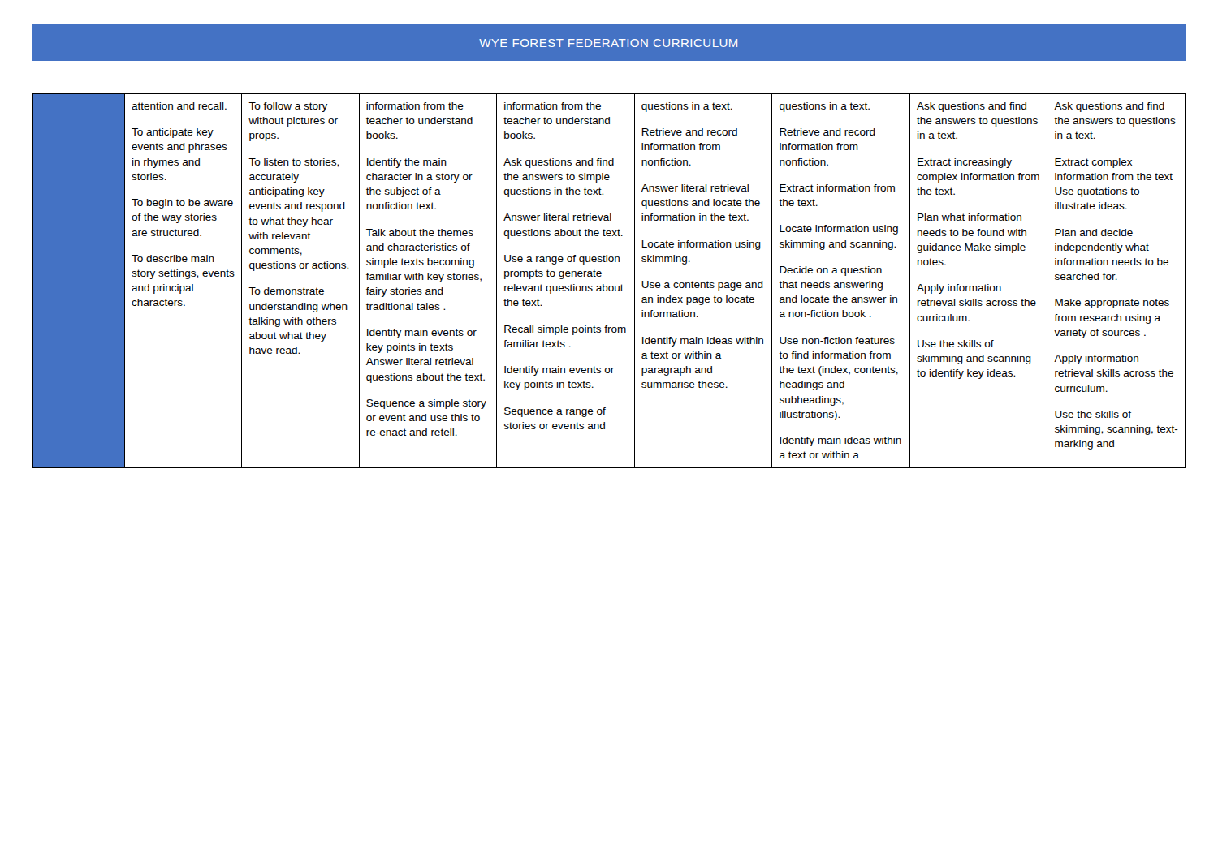WYE FOREST FEDERATION CURRICULUM
| | attention and recall. To anticipate key events and phrases in rhymes and stories. To begin to be aware of the way stories are structured. To describe main story settings, events and principal characters. | To follow a story without pictures or props. To listen to stories, accurately anticipating key events and respond to what they hear with relevant comments, questions or actions. To demonstrate understanding when talking with others about what they have read. | information from the teacher to understand books. Identify the main character in a story or the subject of a nonfiction text. Talk about the themes and characteristics of simple texts becoming familiar with key stories, fairy stories and traditional tales . Identify main events or key points in texts Answer literal retrieval questions about the text. Sequence a simple story or event and use this to re-enact and retell. | information from the teacher to understand books. Ask questions and find the answers to simple questions in the text. Answer literal retrieval questions about the text. Use a range of question prompts to generate relevant questions about the text. Recall simple points from familiar texts . Identify main events or key points in texts. Sequence a range of stories or events and | questions in a text. Retrieve and record information from nonfiction. Answer literal retrieval questions and locate the information in the text. Locate information using skimming. Use a contents page and an index page to locate information. Identify main ideas within a text or within a paragraph and summarise these. | questions in a text. Retrieve and record information from nonfiction. Extract information from the text. Locate information using skimming and scanning. Decide on a question that needs answering and locate the answer in a non-fiction book . Use non-fiction features to find information from the text (index, contents, headings and subheadings, illustrations). Identify main ideas within a text or within a | Ask questions and find the answers to questions in a text. Extract increasingly complex information from the text. Plan what information needs to be found with guidance Make simple notes. Apply information retrieval skills across the curriculum. Use the skills of skimming and scanning to identify key ideas. | Ask questions and find the answers to questions in a text. Extract complex information from the text Use quotations to illustrate ideas. Plan and decide independently what information needs to be searched for. Make appropriate notes from research using a variety of sources . Apply information retrieval skills across the curriculum. Use the skills of skimming, scanning, text-marking and |